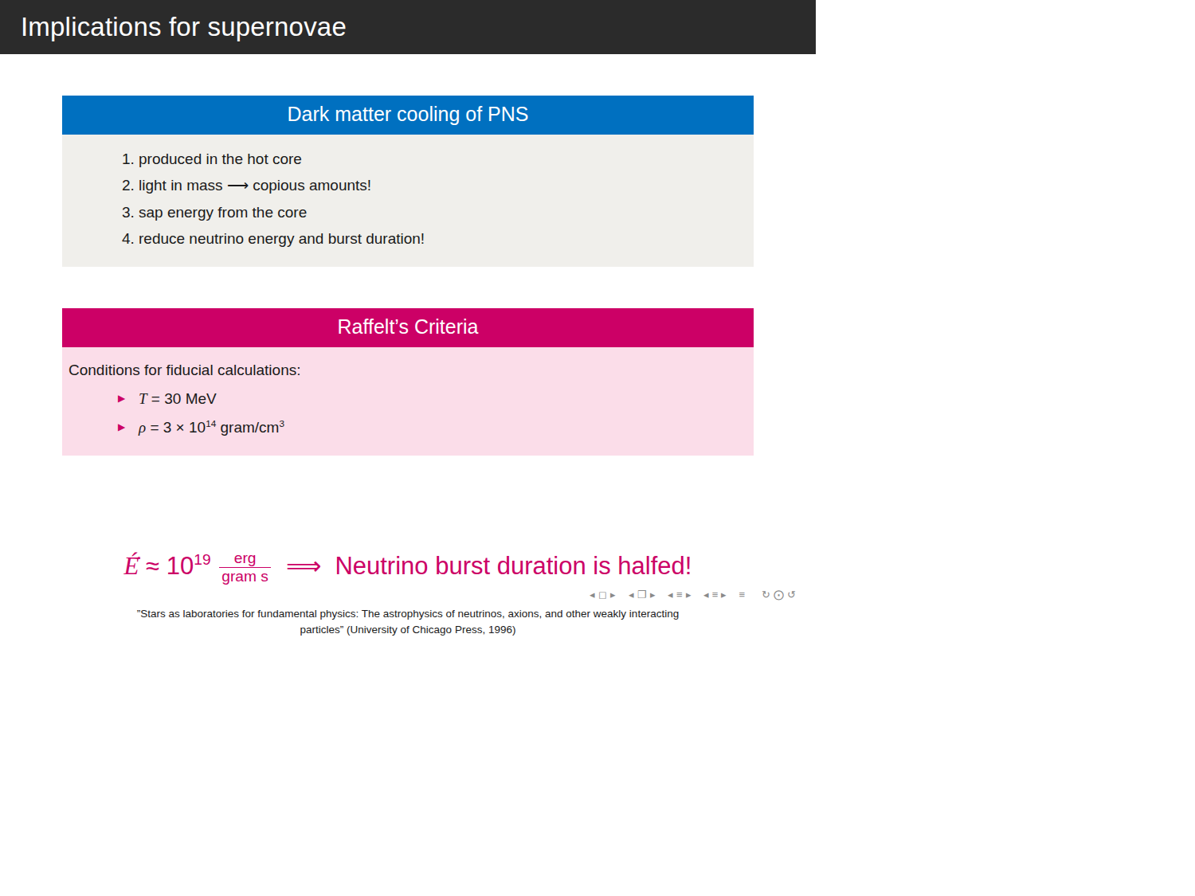Implications for supernovae
Dark matter cooling of PNS
produced in the hot core
light in mass ⟶ copious amounts!
sap energy from the core
reduce neutrino energy and burst duration!
Raffelt’s Criteria
Conditions for fiducial calculations:
T = 30 MeV
ρ = 3 × 1014 gram/cm3
É̇ ≈ 1019 erg gram s ⟹ Neutrino burst duration is halfed!
”Stars as laboratories for fundamental physics: The astrophysics of neutrinos, axions, and other weakly interacting
particles” (University of Chicago Press, 1996)
◂◻▸ ◂❐▸ ◂≡▸ ◂≡▸ ≡ ↻⨀↺